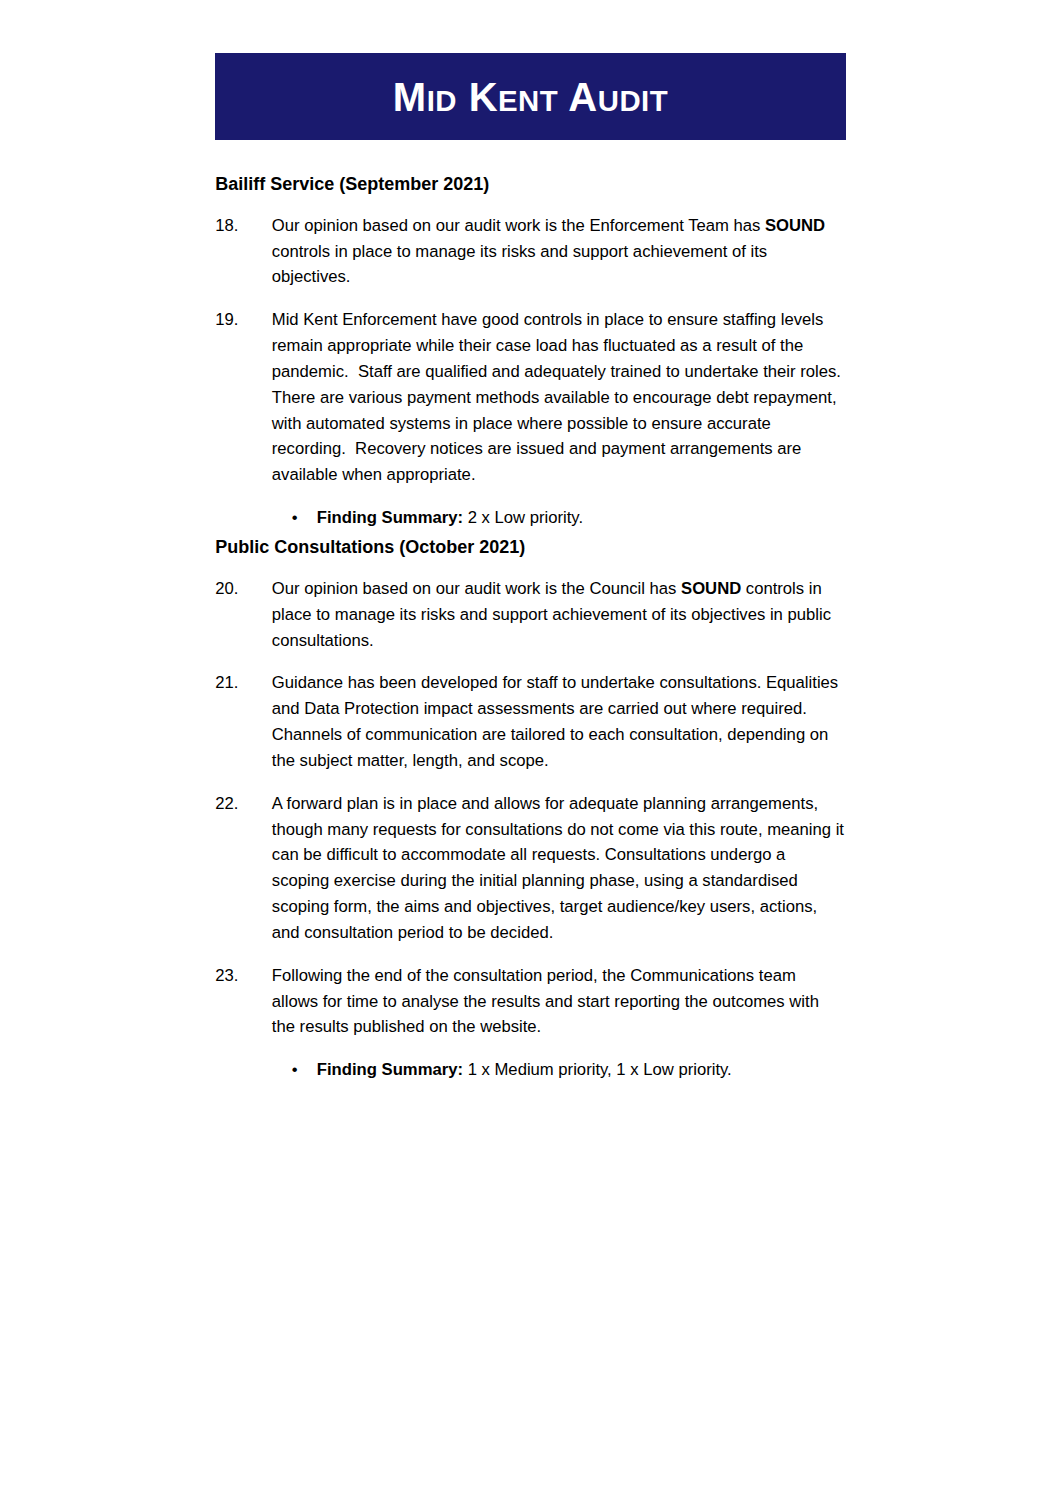MID KENT AUDIT
Bailiff Service (September 2021)
18. Our opinion based on our audit work is the Enforcement Team has SOUND controls in place to manage its risks and support achievement of its objectives.
19. Mid Kent Enforcement have good controls in place to ensure staffing levels remain appropriate while their case load has fluctuated as a result of the pandemic. Staff are qualified and adequately trained to undertake their roles. There are various payment methods available to encourage debt repayment, with automated systems in place where possible to ensure accurate recording. Recovery notices are issued and payment arrangements are available when appropriate.
Finding Summary: 2 x Low priority.
Public Consultations (October 2021)
20. Our opinion based on our audit work is the Council has SOUND controls in place to manage its risks and support achievement of its objectives in public consultations.
21. Guidance has been developed for staff to undertake consultations. Equalities and Data Protection impact assessments are carried out where required. Channels of communication are tailored to each consultation, depending on the subject matter, length, and scope.
22. A forward plan is in place and allows for adequate planning arrangements, though many requests for consultations do not come via this route, meaning it can be difficult to accommodate all requests. Consultations undergo a scoping exercise during the initial planning phase, using a standardised scoping form, the aims and objectives, target audience/key users, actions, and consultation period to be decided.
23. Following the end of the consultation period, the Communications team allows for time to analyse the results and start reporting the outcomes with the results published on the website.
Finding Summary: 1 x Medium priority, 1 x Low priority.